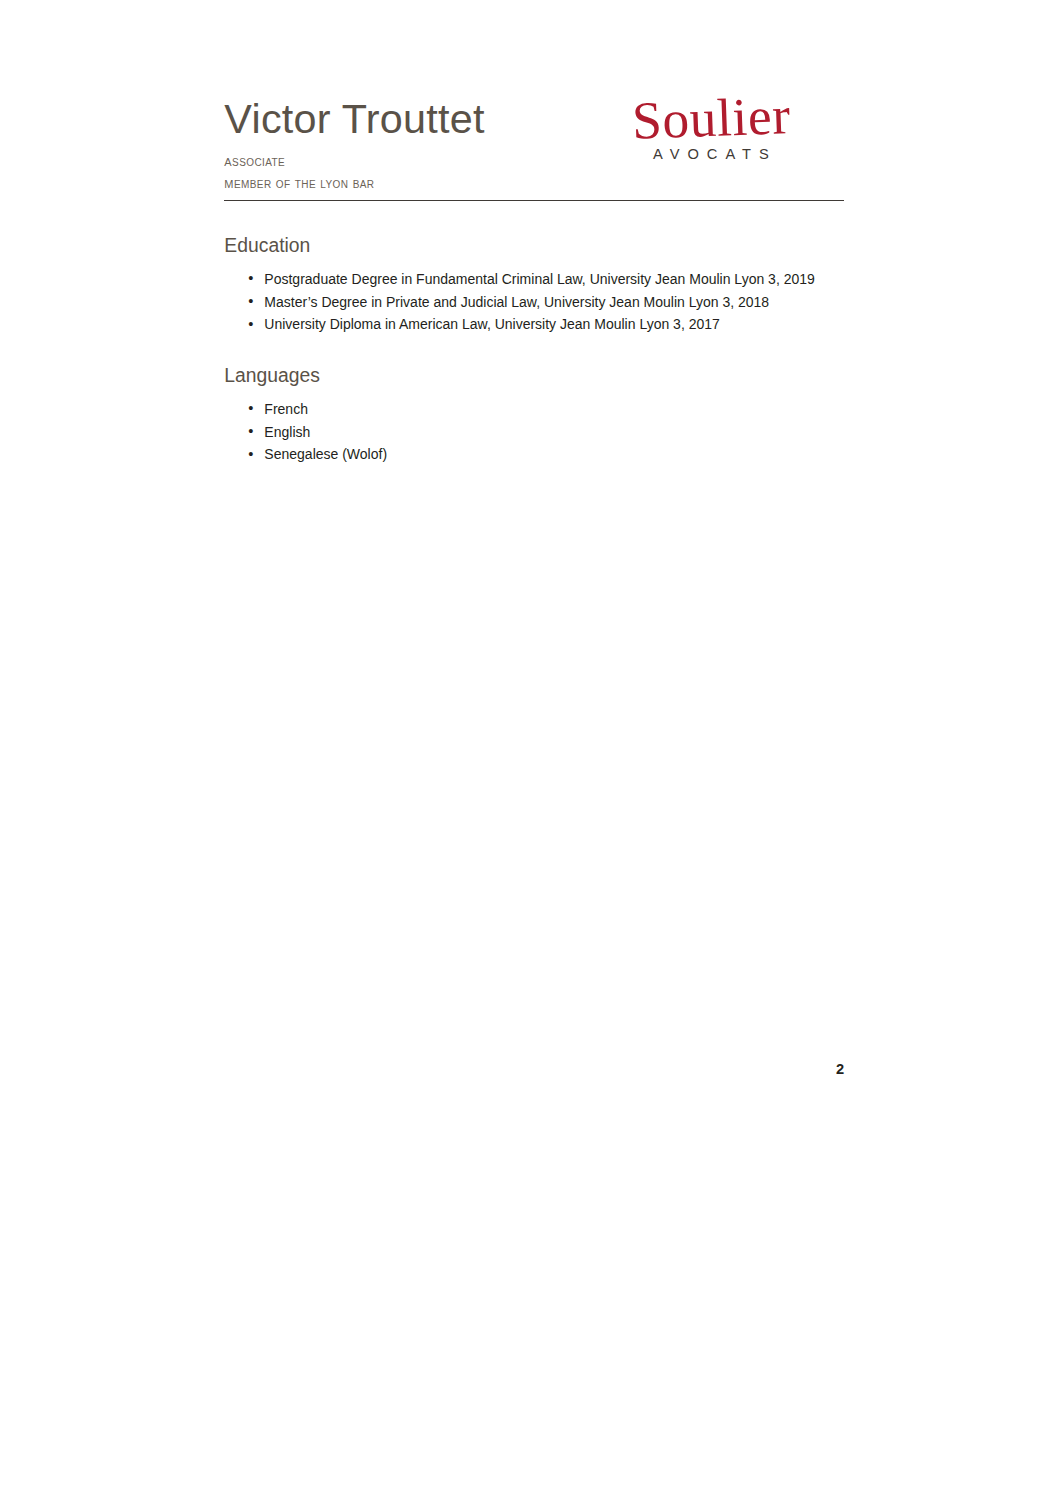Victor Trouttet
Associate Member of the Lyon Bar
Soulier AVOCATS
Education
Postgraduate Degree in Fundamental Criminal Law, University Jean Moulin Lyon 3, 2019
Master’s Degree in Private and Judicial Law, University Jean Moulin Lyon 3, 2018
University Diploma in American Law, University Jean Moulin Lyon 3, 2017
Languages
French
English
Senegalese (Wolof)
2